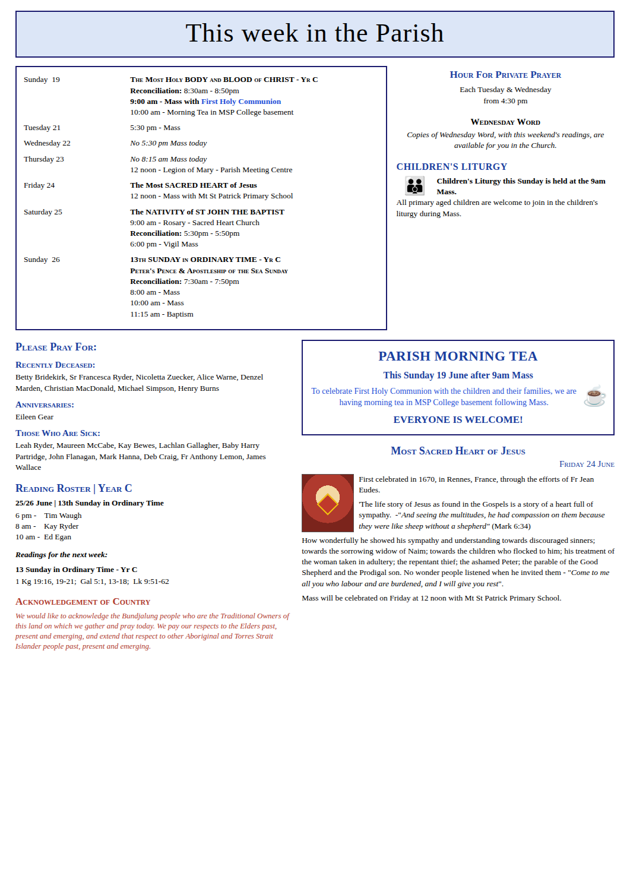This week in the Parish
| Sunday 19 | The Most Holy BODY and BLOOD of CHRIST - Yr C Reconciliation: 8:30am - 8:50pm 9:00 am - Mass with First Holy Communion 10:00 am - Morning Tea in MSP College basement |
| Tuesday 21 | 5:30 pm - Mass |
| Wednesday 22 | No 5:30 pm Mass today |
| Thursday 23 | No 8:15 am Mass today 12 noon - Legion of Mary - Parish Meeting Centre |
| Friday 24 | The Most SACRED HEART of Jesus 12 noon - Mass with Mt St Patrick Primary School |
| Saturday 25 | The NATIVITY of ST JOHN THE BAPTIST 9:00 am - Rosary - Sacred Heart Church Reconciliation: 5:30pm - 5:50pm 6:00 pm - Vigil Mass |
| Sunday 26 | 13th SUNDAY in ORDINARY TIME - Yr C Peter's Pence & Apostleship of the Sea Sunday Reconciliation: 7:30am - 7:50pm 8:00 am - Mass 10:00 am - Mass 11:15 am - Baptism |
Hour For Private Prayer
Each Tuesday & Wednesday
from 4:30 pm
Wednesday Word
Copies of Wednesday Word, with this weekend's readings, are available for you in the Church.
CHILDREN'S LITURGY
👪
Children's Liturgy this Sunday is held at the 9am Mass.
All primary aged children are welcome to join in the children's liturgy during Mass.
Please Pray For:
Recently Deceased:
Betty Bridekirk, Sr Francesca Ryder, Nicoletta Zuecker, Alice Warne, Denzel Marden, Christian MacDonald, Michael Simpson, Henry Burns
Anniversaries:
Eileen Gear
Those Who Are Sick:
Leah Ryder, Maureen McCabe, Kay Bewes, Lachlan Gallagher, Baby Harry Partridge, John Flanagan, Mark Hanna, Deb Craig, Fr Anthony Lemon, James Wallace
Reading Roster | Year C
25/26 June | 13th Sunday in Ordinary Time
6 pm - Tim Waugh
8 am - Kay Ryder
10 am - Ed Egan
Readings for the next week:
13 Sunday in Ordinary Time - Yr C
1 Kg 19:16, 19-21; Gal 5:1, 13-18; Lk 9:51-62
Acknowledgement of Country
We would like to acknowledge the Bundjalung people who are the Traditional Owners of this land on which we gather and pray today. We pay our respects to the Elders past, present and emerging, and extend that respect to other Aboriginal and Torres Strait Islander people past, present and emerging.
PARISH MORNING TEA
This Sunday 19 June after 9am Mass
☕ To celebrate First Holy Communion with the children and their families, we are having morning tea in MSP College basement following Mass.
EVERYONE IS WELCOME!
Most Sacred Heart of Jesus
Friday 24 June
First celebrated in 1670, in Rennes, France, through the efforts of Fr Jean Eudes.
'The life story of Jesus as found in the Gospels is a story of a heart full of sympathy. -"And seeing the multitudes, he had compassion on them because they were like sheep without a shepherd" (Mark 6:34)
How wonderfully he showed his sympathy and understanding towards discouraged sinners; towards the sorrowing widow of Naim; towards the children who flocked to him; his treatment of the woman taken in adultery; the repentant thief; the ashamed Peter; the parable of the Good Shepherd and the Prodigal son. No wonder people listened when he invited them - "Come to me all you who labour and are burdened, and I will give you rest".
Mass will be celebrated on Friday at 12 noon with Mt St Patrick Primary School.